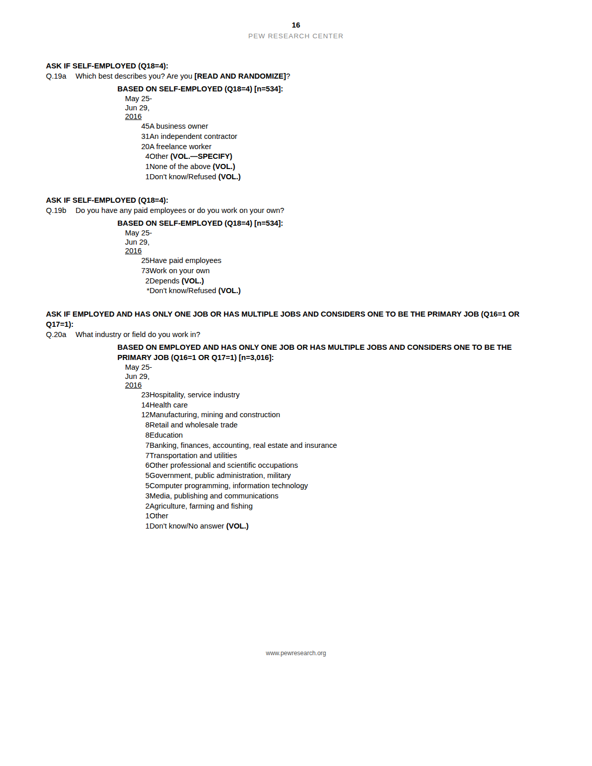16
PEW RESEARCH CENTER
ASK IF SELF-EMPLOYED (Q18=4):
Q.19a Which best describes you? Are you [READ AND RANDOMIZE]?
BASED ON SELF-EMPLOYED (Q18=4) [n=534]:
May 25-
Jun 29,
2016
| 45 | A business owner |
| 31 | An independent contractor |
| 20 | A freelance worker |
| 4 | Other (VOL.—SPECIFY) |
| 1 | None of the above (VOL.) |
| 1 | Don't know/Refused (VOL.) |
ASK IF SELF-EMPLOYED (Q18=4):
Q.19b Do you have any paid employees or do you work on your own?
BASED ON SELF-EMPLOYED (Q18=4) [n=534]:
May 25-
Jun 29,
2016
| 25 | Have paid employees |
| 73 | Work on your own |
| 2 | Depends (VOL.) |
| * | Don't know/Refused (VOL.) |
ASK IF EMPLOYED AND HAS ONLY ONE JOB OR HAS MULTIPLE JOBS AND CONSIDERS ONE TO BE THE PRIMARY JOB (Q16=1 OR Q17=1):
Q.20a What industry or field do you work in?
BASED ON EMPLOYED AND HAS ONLY ONE JOB OR HAS MULTIPLE JOBS AND CONSIDERS ONE TO BE THE PRIMARY JOB (Q16=1 OR Q17=1) [n=3,016]:
May 25-
Jun 29,
2016
| 23 | Hospitality, service industry |
| 14 | Health care |
| 12 | Manufacturing, mining and construction |
| 8 | Retail and wholesale trade |
| 8 | Education |
| 7 | Banking, finances, accounting, real estate and insurance |
| 7 | Transportation and utilities |
| 6 | Other professional and scientific occupations |
| 5 | Government, public administration, military |
| 5 | Computer programming, information technology |
| 3 | Media, publishing and communications |
| 2 | Agriculture, farming and fishing |
| 1 | Other |
| 1 | Don't know/No answer (VOL.) |
www.pewresearch.org